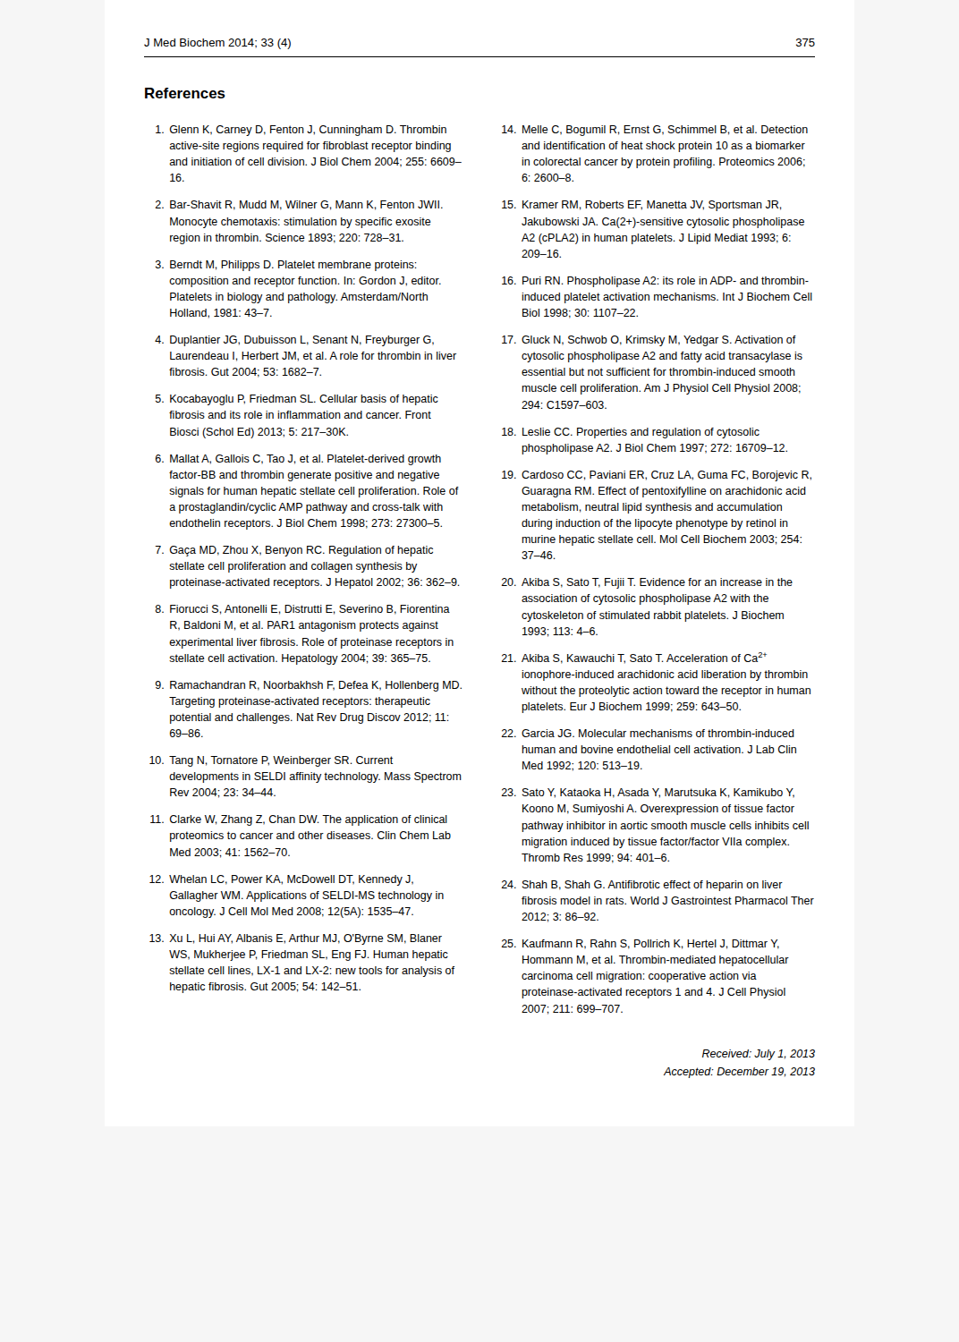J Med Biochem 2014; 33 (4) 375
References
Glenn K, Carney D, Fenton J, Cunningham D. Thrombin active-site regions required for fibroblast receptor binding and initiation of cell division. J Biol Chem 2004; 255: 6609–16.
Bar-Shavit R, Mudd M, Wilner G, Mann K, Fenton JWII. Monocyte chemotaxis: stimulation by specific exosite region in thrombin. Science 1893; 220: 728–31.
Berndt M, Philipps D. Platelet membrane proteins: composition and receptor function. In: Gordon J, editor. Platelets in biology and pathology. Amsterdam/North Holland, 1981: 43–7.
Duplantier JG, Dubuisson L, Senant N, Freyburger G, Laurendeau I, Herbert JM, et al. A role for thrombin in liver fibrosis. Gut 2004; 53: 1682–7.
Kocabayoglu P, Friedman SL. Cellular basis of hepatic fibrosis and its role in inflammation and cancer. Front Biosci (Schol Ed) 2013; 5: 217–30K.
Mallat A, Gallois C, Tao J, et al. Platelet-derived growth factor-BB and thrombin generate positive and negative signals for human hepatic stellate cell proliferation. Role of a prostaglandin/cyclic AMP pathway and cross-talk with endothelin receptors. J Biol Chem 1998; 273: 27300–5.
Gaça MD, Zhou X, Benyon RC. Regulation of hepatic stellate cell proliferation and collagen synthesis by proteinase-activated receptors. J Hepatol 2002; 36: 362–9.
Fiorucci S, Antonelli E, Distrutti E, Severino B, Fiorentina R, Baldoni M, et al. PAR1 antagonism protects against experimental liver fibrosis. Role of proteinase receptors in stellate cell activation. Hepatology 2004; 39: 365–75.
Ramachandran R, Noorbakhsh F, Defea K, Hollenberg MD. Targeting proteinase-activated receptors: therapeutic potential and challenges. Nat Rev Drug Discov 2012; 11: 69–86.
Tang N, Tornatore P, Weinberger SR. Current developments in SELDI affinity technology. Mass Spectrom Rev 2004; 23: 34–44.
Clarke W, Zhang Z, Chan DW. The application of clinical proteomics to cancer and other diseases. Clin Chem Lab Med 2003; 41: 1562–70.
Whelan LC, Power KA, McDowell DT, Kennedy J, Gallagher WM. Applications of SELDI-MS technology in oncology. J Cell Mol Med 2008; 12(5A): 1535–47.
Xu L, Hui AY, Albanis E, Arthur MJ, O'Byrne SM, Blaner WS, Mukherjee P, Friedman SL, Eng FJ. Human hepatic stellate cell lines, LX-1 and LX-2: new tools for analysis of hepatic fibrosis. Gut 2005; 54: 142–51.
Melle C, Bogumil R, Ernst G, Schimmel B, et al. Detection and identification of heat shock protein 10 as a biomarker in colorectal cancer by protein profiling. Proteomics 2006; 6: 2600–8.
Kramer RM, Roberts EF, Manetta JV, Sportsman JR, Jakubowski JA. Ca(2+)-sensitive cytosolic phospholipase A2 (cPLA2) in human platelets. J Lipid Mediat 1993; 6: 209–16.
Puri RN. Phospholipase A2: its role in ADP- and thrombin-induced platelet activation mechanisms. Int J Biochem Cell Biol 1998; 30: 1107–22.
Gluck N, Schwob O, Krimsky M, Yedgar S. Activation of cytosolic phospholipase A2 and fatty acid transacylase is essential but not sufficient for thrombin-induced smooth muscle cell proliferation. Am J Physiol Cell Physiol 2008; 294: C1597–603.
Leslie CC. Properties and regulation of cytosolic phospholipase A2. J Biol Chem 1997; 272: 16709–12.
Cardoso CC, Paviani ER, Cruz LA, Guma FC, Borojevic R, Guaragna RM. Effect of pentoxifylline on arachidonic acid metabolism, neutral lipid synthesis and accumulation during induction of the lipocyte phenotype by retinol in murine hepatic stellate cell. Mol Cell Biochem 2003; 254: 37–46.
Akiba S, Sato T, Fujii T. Evidence for an increase in the association of cytosolic phospholipase A2 with the cytoskeleton of stimulated rabbit platelets. J Biochem 1993; 113: 4–6.
Akiba S, Kawauchi T, Sato T. Acceleration of Ca2+ ionophore-induced arachidonic acid liberation by thrombin without the proteolytic action toward the receptor in human platelets. Eur J Biochem 1999; 259: 643–50.
Garcia JG. Molecular mechanisms of thrombin-induced human and bovine endothelial cell activation. J Lab Clin Med 1992; 120: 513–19.
Sato Y, Kataoka H, Asada Y, Marutsuka K, Kamikubo Y, Koono M, Sumiyoshi A. Overexpression of tissue factor pathway inhibitor in aortic smooth muscle cells inhibits cell migration induced by tissue factor/factor VIIa complex. Thromb Res 1999; 94: 401–6.
Shah B, Shah G. Antifibrotic effect of heparin on liver fibrosis model in rats. World J Gastrointest Pharmacol Ther 2012; 3: 86–92.
Kaufmann R, Rahn S, Pollrich K, Hertel J, Dittmar Y, Hommann M, et al. Thrombin-mediated hepatocellular carcinoma cell migration: cooperative action via proteinase-activated receptors 1 and 4. J Cell Physiol 2007; 211: 699–707.
Received: July 1, 2013
Accepted: December 19, 2013